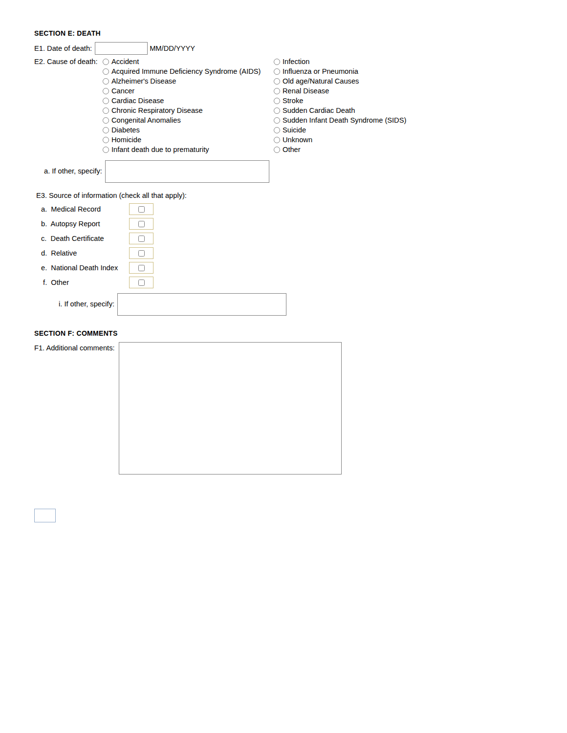SECTION E: DEATH
E1. Date of death: MM/DD/YYYY
E2. Cause of death:
Accident Acquired Immune Deficiency Syndrome (AIDS) Alzheimer's Disease Cancer Cardiac Disease Chronic Respiratory Disease Congenital Anomalies Diabetes Homicide Infant death due to prematurity
Infection Influenza or Pneumonia Old age/Natural Causes Renal Disease Stroke Sudden Cardiac Death Sudden Infant Death Syndrome (SIDS) Suicide Unknown Other
a. If other, specify:
E3. Source of information (check all that apply):
a. Medical Record
b. Autopsy Report
c. Death Certificate
d. Relative
e. National Death Index
f. Other
i. If other, specify:
SECTION F: COMMENTS
F1. Additional comments: